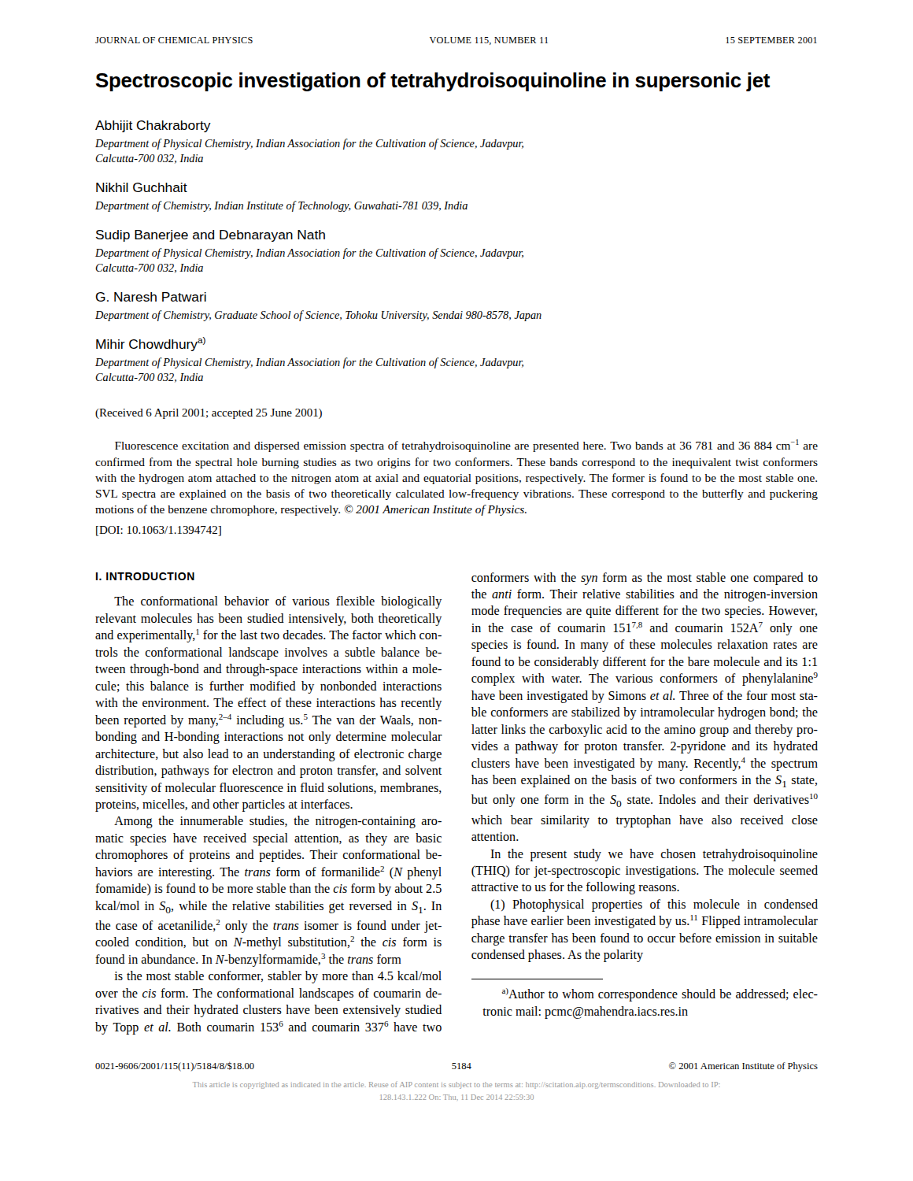JOURNAL OF CHEMICAL PHYSICS VOLUME 115, NUMBER 11 15 SEPTEMBER 2001
Spectroscopic investigation of tetrahydroisoquinoline in supersonic jet
Abhijit Chakraborty
Department of Physical Chemistry, Indian Association for the Cultivation of Science, Jadavpur,
Calcutta-700 032, India
Nikhil Guchhait
Department of Chemistry, Indian Institute of Technology, Guwahati-781 039, India
Sudip Banerjee and Debnarayan Nath
Department of Physical Chemistry, Indian Association for the Cultivation of Science, Jadavpur,
Calcutta-700 032, India
G. Naresh Patwari
Department of Chemistry, Graduate School of Science, Tohoku University, Sendai 980-8578, Japan
Mihir Chowdhurya)
Department of Physical Chemistry, Indian Association for the Cultivation of Science, Jadavpur,
Calcutta-700 032, India
(Received 6 April 2001; accepted 25 June 2001)
Fluorescence excitation and dispersed emission spectra of tetrahydroisoquinoline are presented here. Two bands at 36 781 and 36 884 cm−1 are confirmed from the spectral hole burning studies as two origins for two conformers. These bands correspond to the inequivalent twist conformers with the hydrogen atom attached to the nitrogen atom at axial and equatorial positions, respectively. The former is found to be the most stable one. SVL spectra are explained on the basis of two theoretically calculated low-frequency vibrations. These correspond to the butterfly and puckering motions of the benzene chromophore, respectively. © 2001 American Institute of Physics.
[DOI: 10.1063/1.1394742]
I. INTRODUCTION
The conformational behavior of various flexible biologically relevant molecules has been studied intensively, both theoretically and experimentally,1 for the last two decades. The factor which controls the conformational landscape involves a subtle balance between through-bond and through-space interactions within a molecule; this balance is further modified by nonbonded interactions with the environment. The effect of these interactions has recently been reported by many,2–4 including us.5 The van der Waals, nonbonding and H-bonding interactions not only determine molecular architecture, but also lead to an understanding of electronic charge distribution, pathways for electron and proton transfer, and solvent sensitivity of molecular fluorescence in fluid solutions, membranes, proteins, micelles, and other particles at interfaces.
Among the innumerable studies, the nitrogen-containing aromatic species have received special attention, as they are basic chromophores of proteins and peptides. Their conformational behaviors are interesting. The trans form of formanilide2 (N phenyl fomamide) is found to be more stable than the cis form by about 2.5 kcal/mol in S0, while the relative stabilities get reversed in S1. In the case of acetanilide,2 only the trans isomer is found under jet-cooled condition, but on N-methyl substitution,2 the cis form is found in abundance. In N-benzylformamide,3 the trans form
is the most stable conformer, stabler by more than 4.5 kcal/mol over the cis form. The conformational landscapes of coumarin derivatives and their hydrated clusters have been extensively studied by Topp et al. Both coumarin 1536 and coumarin 3376 have two conformers with the syn form as the most stable one compared to the anti form. Their relative stabilities and the nitrogen-inversion mode frequencies are quite different for the two species. However, in the case of coumarin 1517,8 and coumarin 152A7 only one species is found. In many of these molecules relaxation rates are found to be considerably different for the bare molecule and its 1:1 complex with water. The various conformers of phenylalanine9 have been investigated by Simons et al. Three of the four most stable conformers are stabilized by intramolecular hydrogen bond; the latter links the carboxylic acid to the amino group and thereby provides a pathway for proton transfer. 2-pyridone and its hydrated clusters have been investigated by many. Recently,4 the spectrum has been explained on the basis of two conformers in the S1 state, but only one form in the S0 state. Indoles and their derivatives10 which bear similarity to tryptophan have also received close attention.
In the present study we have chosen tetrahydroisoquinoline (THIQ) for jet-spectroscopic investigations. The molecule seemed attractive to us for the following reasons.
(1) Photophysical properties of this molecule in condensed phase have earlier been investigated by us.11 Flipped intramolecular charge transfer has been found to occur before emission in suitable condensed phases. As the polarity
a)Author to whom correspondence should be addressed; electronic mail: pcmc@mahendra.iacs.res.in
0021-9606/2001/115(11)/5184/8/$18.00 5184 © 2001 American Institute of Physics
This article is copyrighted as indicated in the article. Reuse of AIP content is subject to the terms at: http://scitation.aip.org/termsconditions. Downloaded to IP:
128.143.1.222 On: Thu, 11 Dec 2014 22:59:30